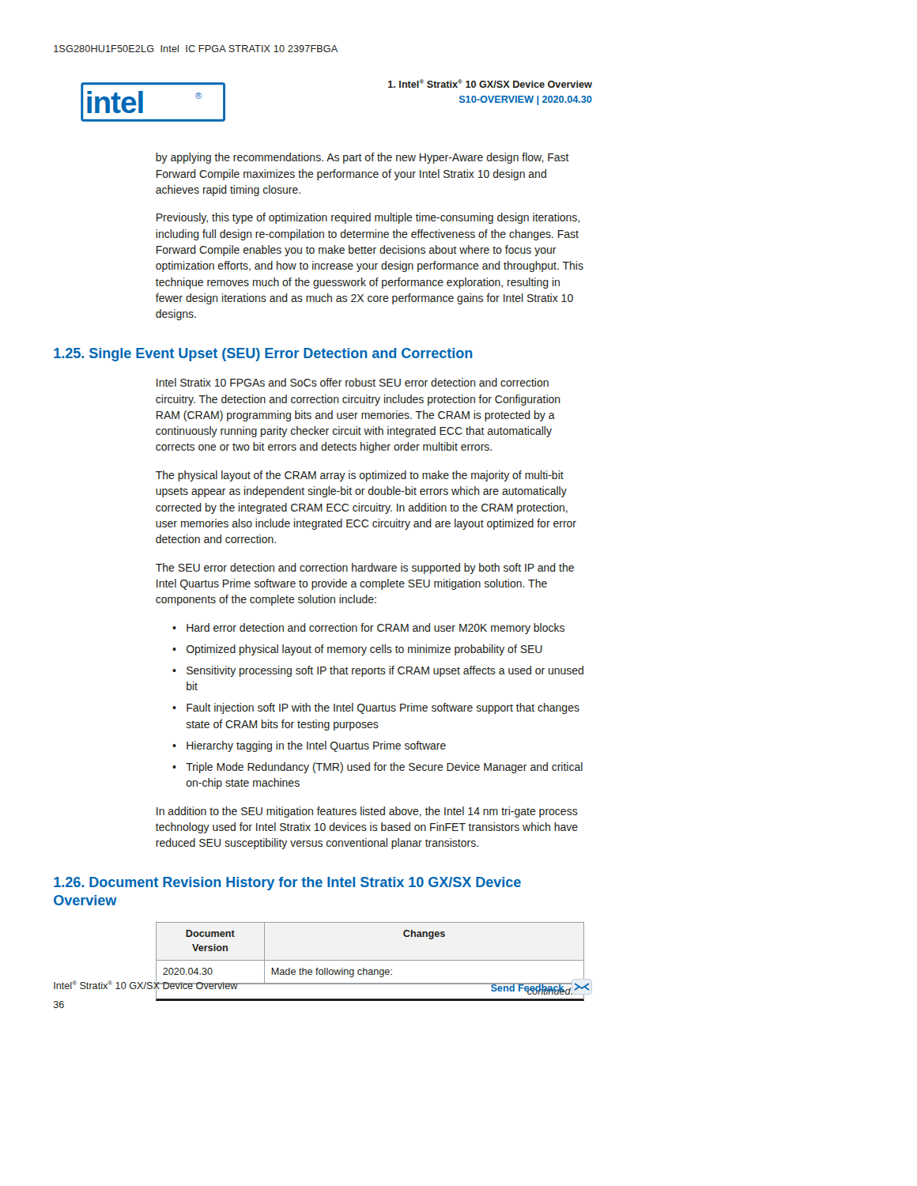1SG280HU1F50E2LG Intel IC FPGA STRATIX 10 2397FBGA
intel ®
1. Intel® Stratix® 10 GX/SX Device Overview
S10-OVERVIEW | 2020.04.30
by applying the recommendations. As part of the new Hyper-Aware design flow, Fast Forward Compile maximizes the performance of your Intel Stratix 10 design and achieves rapid timing closure.
Previously, this type of optimization required multiple time-consuming design iterations, including full design re-compilation to determine the effectiveness of the changes. Fast Forward Compile enables you to make better decisions about where to focus your optimization efforts, and how to increase your design performance and throughput. This technique removes much of the guesswork of performance exploration, resulting in fewer design iterations and as much as 2X core performance gains for Intel Stratix 10 designs.
1.25. Single Event Upset (SEU) Error Detection and Correction
Intel Stratix 10 FPGAs and SoCs offer robust SEU error detection and correction circuitry. The detection and correction circuitry includes protection for Configuration RAM (CRAM) programming bits and user memories. The CRAM is protected by a continuously running parity checker circuit with integrated ECC that automatically corrects one or two bit errors and detects higher order multibit errors.
The physical layout of the CRAM array is optimized to make the majority of multi-bit upsets appear as independent single-bit or double-bit errors which are automatically corrected by the integrated CRAM ECC circuitry. In addition to the CRAM protection, user memories also include integrated ECC circuitry and are layout optimized for error detection and correction.
The SEU error detection and correction hardware is supported by both soft IP and the Intel Quartus Prime software to provide a complete SEU mitigation solution. The components of the complete solution include:
Hard error detection and correction for CRAM and user M20K memory blocks
Optimized physical layout of memory cells to minimize probability of SEU
Sensitivity processing soft IP that reports if CRAM upset affects a used or unused bit
Fault injection soft IP with the Intel Quartus Prime software support that changes state of CRAM bits for testing purposes
Hierarchy tagging in the Intel Quartus Prime software
Triple Mode Redundancy (TMR) used for the Secure Device Manager and critical on-chip state machines
In addition to the SEU mitigation features listed above, the Intel 14 nm tri-gate process technology used for Intel Stratix 10 devices is based on FinFET transistors which have reduced SEU susceptibility versus conventional planar transistors.
1.26. Document Revision History for the Intel Stratix 10 GX/SX Device Overview
| Document Version | Changes |
| --- | --- |
| 2020.04.30 | Made the following change: |
continued...
Intel® Stratix® 10 GX/SX Device Overview
36
Send Feedback